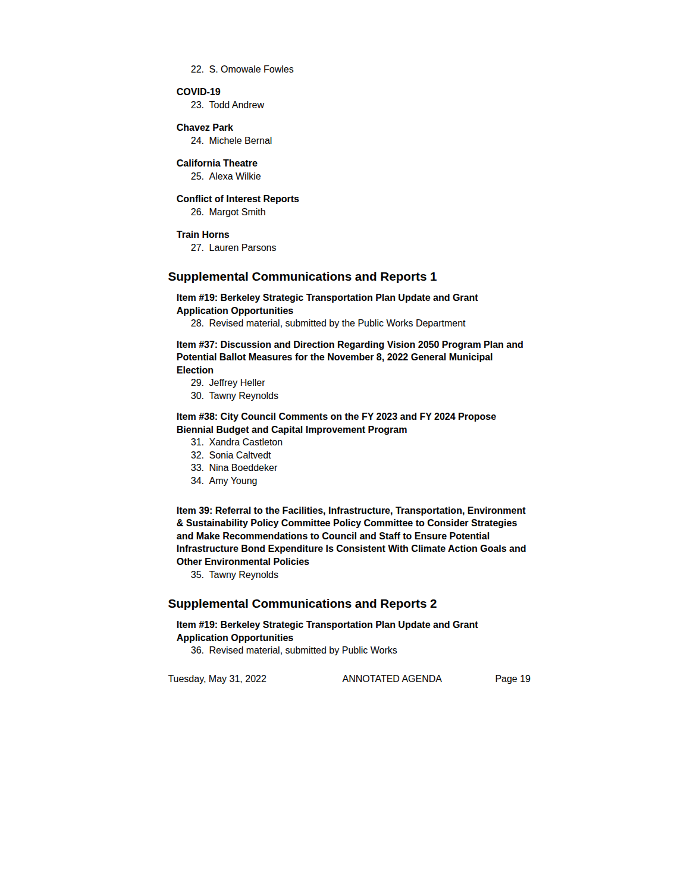22. S. Omowale Fowles
COVID-19
23. Todd Andrew
Chavez Park
24. Michele Bernal
California Theatre
25. Alexa Wilkie
Conflict of Interest Reports
26. Margot Smith
Train Horns
27. Lauren Parsons
Supplemental Communications and Reports 1
Item #19: Berkeley Strategic Transportation Plan Update and Grant Application Opportunities
28. Revised material, submitted by the Public Works Department
Item #37: Discussion and Direction Regarding Vision 2050 Program Plan and Potential Ballot Measures for the November 8, 2022 General Municipal Election
29. Jeffrey Heller
30. Tawny Reynolds
Item #38: City Council Comments on the FY 2023 and FY 2024 Propose Biennial Budget and Capital Improvement Program
31. Xandra Castleton
32. Sonia Caltvedt
33. Nina Boeddeker
34. Amy Young
Item 39: Referral to the Facilities, Infrastructure, Transportation, Environment & Sustainability Policy Committee Policy Committee to Consider Strategies and Make Recommendations to Council and Staff to Ensure Potential Infrastructure Bond Expenditure Is Consistent With Climate Action Goals and Other Environmental Policies
35. Tawny Reynolds
Supplemental Communications and Reports 2
Item #19: Berkeley Strategic Transportation Plan Update and Grant Application Opportunities
36. Revised material, submitted by Public Works
Tuesday, May 31, 2022 ANNOTATED AGENDA Page 19